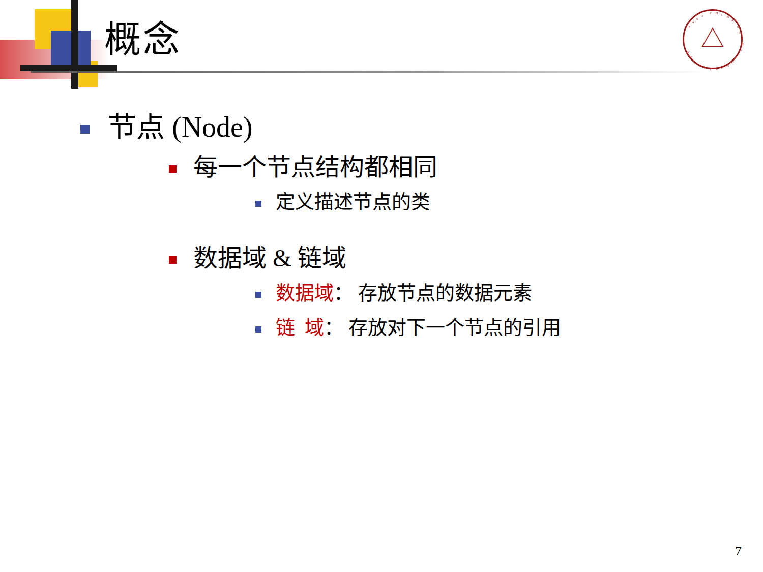概念
E A S T C H I N A N O R M A L U N I V E R S I T Y
△
节点 (Node)
每一个节点结构都相同
定义描述节点的类
数据域 & 链域
数据域： 存放节点的数据元素
链 域： 存放对下一个节点的引用
7